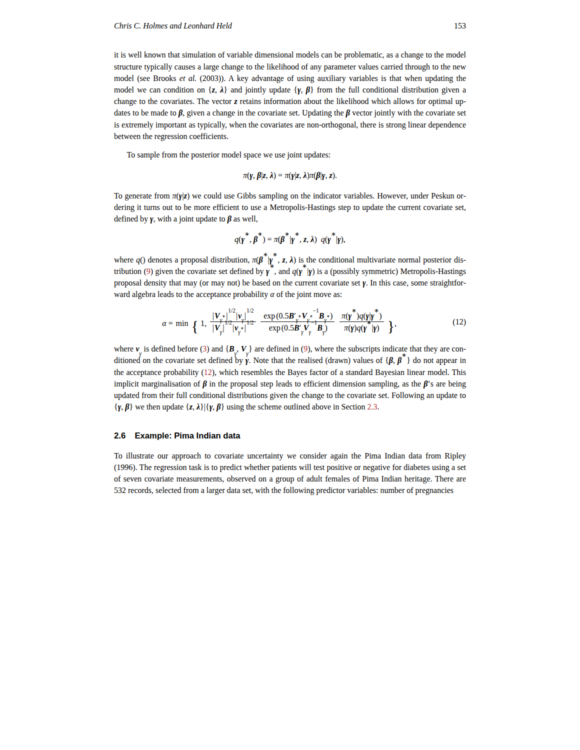Chris C. Holmes and Leonhard Held 153
it is well known that simulation of variable dimensional models can be problematic, as a change to the model structure typically causes a large change to the likelihood of any parameter values carried through to the new model (see Brooks et al. (2003)). A key advantage of using auxiliary variables is that when updating the model we can condition on {z, λ} and jointly update {γ, β} from the full conditional distribution given a change to the covariates. The vector z retains information about the likelihood which allows for optimal updates to be made to β, given a change in the covariate set. Updating the β vector jointly with the covariate set is extremely important as typically, when the covariates are non-orthogonal, there is strong linear dependence between the regression coefficients.
To sample from the posterior model space we use joint updates:
π(γ, β|z, λ) = π(γ|z, λ)π(β|γ, z).
To generate from π(γ|z) we could use Gibbs sampling on the indicator variables. How­ever, under Peskun ordering it turns out to be more efficient to use a Metropolis-Hastings step to update the current covariate set, defined by γ, with a joint update to β as well,
q(γ∗, β∗) = π(β∗|γ∗, z, λ) q(γ∗|γ),
where q() denotes a proposal distribution, π(β∗|γ∗, z, λ) is the conditional multivariate normal posterior distribution (9) given the covariate set defined by γ∗, and q(γ∗|γ) is a (possibly symmetric) Metropolis-Hastings proposal density that may (or may not) be based on the current covariate set γ. In this case, some straightforward algebra leads to the acceptance probability α of the joint move as:
α = min { 1, |Vγ∗|1/2|vγ|1/2 |Vγ|1/2|vγ∗|1/2 exp(0.5B′γ∗Vγ∗−1Bγ∗) exp(0.5B′γVγ−1Bγ) π(γ∗)q(γ|γ∗) π(γ)q(γ∗|γ) },
(12)
where vγ is defined before (3) and {Bγ, Vγ} are defined in (9), where the subscripts indicate that they are conditioned on the covariate set defined by γ. Note that the realised (drawn) values of {β, β∗} do not appear in the acceptance probability (12), which resembles the Bayes factor of a standard Bayesian linear model. This implicit marginalisation of β in the proposal step leads to efficient dimension sampling, as the β’s are being updated from their full conditional distributions given the change to the covariate set. Following an update to {γ, β} we then update {z, λ}|{γ, β} using the scheme outlined above in Section 2.3.
2.6 Example: Pima Indian data
To illustrate our approach to covariate uncertainty we consider again the Pima Indian data from Ripley (1996). The regression task is to predict whether patients will test positive or negative for diabetes using a set of seven covariate measurements, observed on a group of adult females of Pima Indian heritage. There are 532 records, selected from a larger data set, with the following predictor variables: number of pregnancies